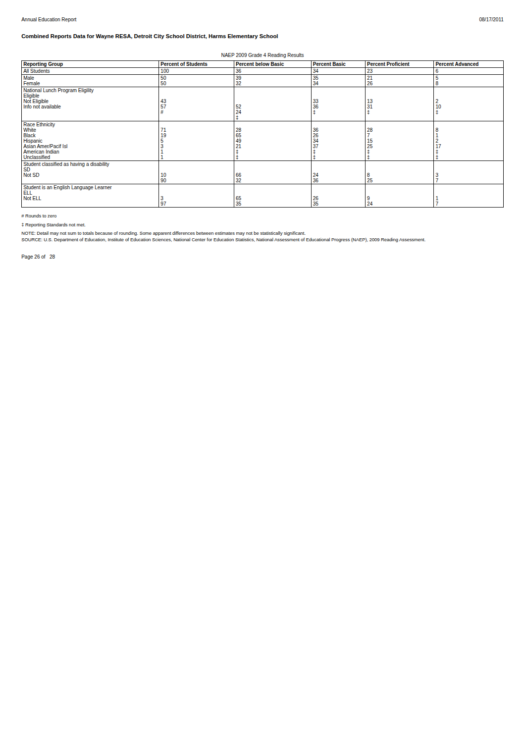Annual Education Report 08/17/2011
Combined Reports Data for Wayne RESA, Detroit City School District, Harms Elementary School
NAEP 2009 Grade 4 Reading Results
| Reporting Group | Percent of Students | Percent below Basic | Percent Basic | Percent Proficient | Percent Advanced |
| --- | --- | --- | --- | --- | --- |
| All Students | 100 | 36 | 34 | 23 | 6 |
| Male Female | 50 50 | 39 32 | 35 34 | 21 26 | 5 8 |
| National Lunch Program Eligility Eligible Not Eligible Info not available | 43 57 # | 52 24 ‡ | 33 36 ‡ | 13 31 ‡ | 2 10 ‡ |
| Race Ethnicity White Black Hispanic Asian Amer/Pacif Isl American Indian Unclassified | 71 19 5 3 1 1 | 28 65 49 21 ‡ ‡ | 36 26 34 37 ‡ ‡ | 28 7 15 25 ‡ ‡ | 8 1 2 17 ‡ ‡ |
| Student classified as having a disability SD Not SD | 10 90 | 66 32 | 24 36 | 8 25 | 3 7 |
| Student is an English Language Learner ELL Not ELL | 3 97 | 65 35 | 26 35 | 9 24 | 1 7 |
# Rounds to zero
‡ Reporting Standards not met.
NOTE: Detail may not sum to totals because of rounding. Some apparent differences between estimates may not be statistically significant.
SOURCE: U.S. Department of Education, Institute of Education Sciences, National Center for Education Statistics, National Assessment of Educational Progress (NAEP), 2009 Reading Assessment.
Page 26 of 28